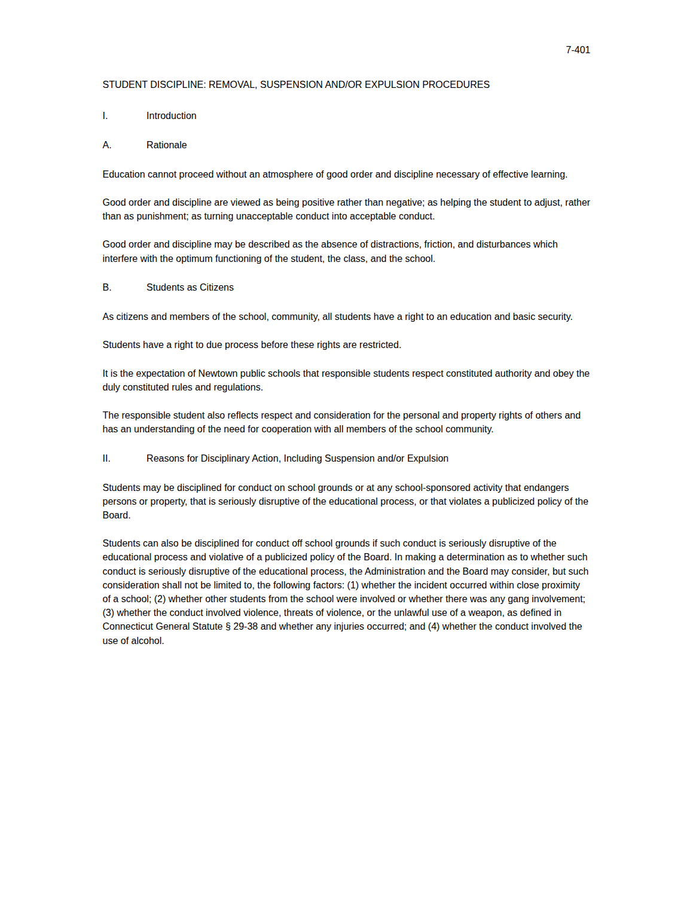7-401
STUDENT DISCIPLINE: REMOVAL, SUSPENSION AND/OR EXPULSION PROCEDURES
I. Introduction
A. Rationale
Education cannot proceed without an atmosphere of good order and discipline necessary of effective learning.
Good order and discipline are viewed as being positive rather than negative; as helping the student to adjust, rather than as punishment; as turning unacceptable conduct into acceptable conduct.
Good order and discipline may be described as the absence of distractions, friction, and disturbances which interfere with the optimum functioning of the student, the class, and the school.
B. Students as Citizens
As citizens and members of the school, community, all students have a right to an education and basic security.
Students have a right to due process before these rights are restricted.
It is the expectation of Newtown public schools that responsible students respect constituted authority and obey the duly constituted rules and regulations.
The responsible student also reflects respect and consideration for the personal and property rights of others and has an understanding of the need for cooperation with all members of the school community.
II. Reasons for Disciplinary Action, Including Suspension and/or Expulsion
Students may be disciplined for conduct on school grounds or at any school-sponsored activity that endangers persons or property, that is seriously disruptive of the educational process, or that violates a publicized policy of the Board.
Students can also be disciplined for conduct off school grounds if such conduct is seriously disruptive of the educational process and violative of a publicized policy of the Board. In making a determination as to whether such conduct is seriously disruptive of the educational process, the Administration and the Board may consider, but such consideration shall not be limited to, the following factors: (1) whether the incident occurred within close proximity of a school; (2) whether other students from the school were involved or whether there was any gang involvement; (3) whether the conduct involved violence, threats of violence, or the unlawful use of a weapon, as defined in Connecticut General Statute § 29-38 and whether any injuries occurred; and (4) whether the conduct involved the use of alcohol.